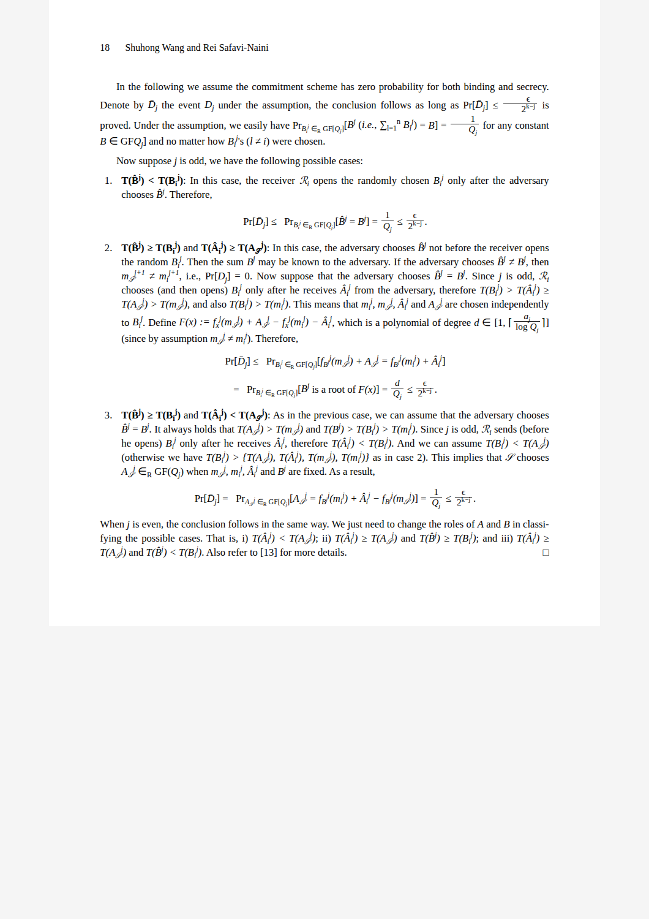18 Shuhong Wang and Rei Safavi-Naini
In the following we assume the commitment scheme has zero probability for both binding and secrecy. Denote by D̄j the event Dj under the assumption, the conclusion follows as long as Pr[D̄j] ≤ ϵ 2k−j is proved. Under the assumption, we easily have PrBij ∈R GF[Qj][Bj (i.e., ∑l=1n Blj) = B] = 1 Qj for any constant B ∈ GFQj] and no matter how Bij's (l ≠ i) were chosen.
Now suppose j is odd, we have the following possible cases:
T(B̂j) < T(Bij): In this case, the receiver ℛi opens the randomly chosen Bij only after the adversary chooses B̂j. Therefore,
Pr[D̄j] ≤ PrBij ∈R GF[Qj][B̂j = Bj] = 1 Qj ≤ ϵ 2k−j.
T(B̂j) ≥ T(Bij) and T(Âij) ≥ T(A𝒮j): In this case, the adversary chooses B̂j not before the receiver opens the random Bij. Then the sum Bj may be known to the adversary. If the adversary chooses B̂j ≠ Bj, then m𝒮j+1 ≠ mij+1, i.e., Pr[Dj] = 0. Now suppose that the adversary chooses B̂j = Bj. Since j is odd, ℛi chooses (and then opens) Bij only after he receives Âij from the adversary, therefore T(Bij) > T(Âij) ≥ T(A𝒮j) > T(m𝒮j), and also T(Bij) > T(mij). This means that mij, m𝒮j, Âij and A𝒮j are chosen independently to Bij. Define F(x) := fxj(m𝒮j) + A𝒮j − fxj(mij) − Âij, which is a polynomial of degree d ∈ [1, ⌈aj log Qj⌉] (since by assumption m𝒮j ≠ mij). Therefore,
Pr[D̄j] ≤ PrBij ∈R GF[Qj][fBjj(m𝒮j) + A𝒮j = fBjj(mij) + Âij]
= PrBij ∈R GF[Qj][Bj is a root of F(x)] = dQj ≤ ϵ 2k−j.
T(B̂j) ≥ T(Bij) and T(Âij) < T(A𝒮j): As in the previous case, we can assume that the adversary chooses B̂j = Bj. It always holds that T(A𝒮j) > T(m𝒮j) and T(Bj) > T(Bij) > T(mij). Since j is odd, ℛi sends (before he opens) Bij only after he receives Âij, therefore T(Âij) < T(Bij). And we can assume T(Bij) < T(A𝒮j) (otherwise we have T(Bij) > {T(A𝒮j), T(Âij), T(m𝒮j), T(mij)} as in case 2). This implies that 𝒮 chooses A𝒮j ∈R GF(Qj) when m𝒮j, mij, Âij and Bj are fixed. As a result,
Pr[D̄j] = PrA𝒮j ∈R GF[Qj][A𝒮j = fBjj(mij) + Âij − fBjj(m𝒮j)] = 1 Qj ≤ ϵ 2k−j.
When j is even, the conclusion follows in the same way. We just need to change the roles of A and B in classifying the possible cases. That is, i) T(Âij) < T(A𝒮j); ii) T(Âij) ≥ T(A𝒮j) and T(B̂j) ≥ T(Bij); and iii) T(Âij) ≥ T(A𝒮j) and T(B̂j) < T(Bij). Also refer to [13] for more details. □